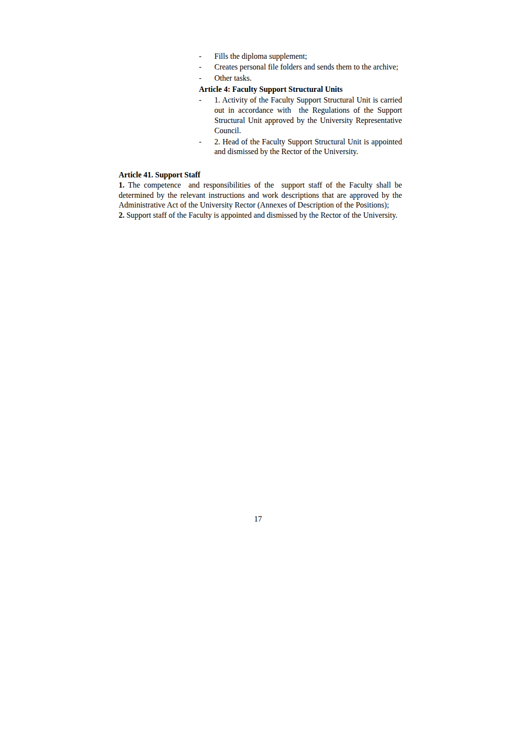Fills the diploma supplement;
Creates personal file folders and sends them to the archive;
Other tasks.
Article 4: Faculty Support Structural Units
1. Activity of the Faculty Support Structural Unit is carried out in accordance with the Regulations of the Support Structural Unit approved by the University Representative Council.
2. Head of the Faculty Support Structural Unit is appointed and dismissed by the Rector of the University.
Article 41. Support Staff
1. The competence and responsibilities of the support staff of the Faculty shall be determined by the relevant instructions and work descriptions that are approved by the Administrative Act of the University Rector (Annexes of Description of the Positions);
2. Support staff of the Faculty is appointed and dismissed by the Rector of the University.
17